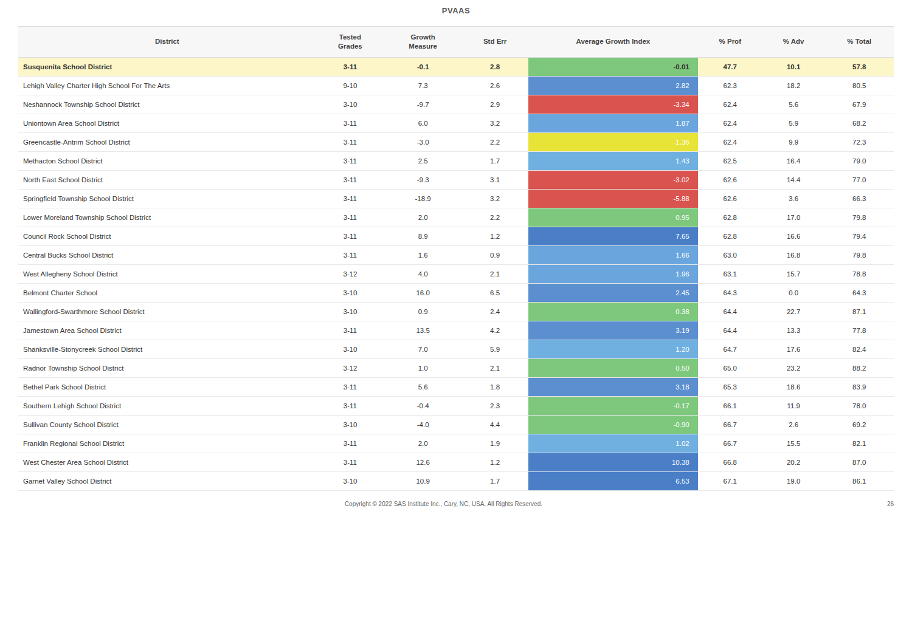PVAAS
| District | Tested Grades | Growth Measure | Std Err | Average Growth Index | % Prof | % Adv | % Total |
| --- | --- | --- | --- | --- | --- | --- | --- |
| Susquenita School District | 3-11 | -0.1 | 2.8 | -0.01 | 47.7 | 10.1 | 57.8 |
| Lehigh Valley Charter High School For The Arts | 9-10 | 7.3 | 2.6 | 2.82 | 62.3 | 18.2 | 80.5 |
| Neshannock Township School District | 3-10 | -9.7 | 2.9 | -3.34 | 62.4 | 5.6 | 67.9 |
| Uniontown Area School District | 3-11 | 6.0 | 3.2 | 1.87 | 62.4 | 5.9 | 68.2 |
| Greencastle-Antrim School District | 3-11 | -3.0 | 2.2 | -1.36 | 62.4 | 9.9 | 72.3 |
| Methacton School District | 3-11 | 2.5 | 1.7 | 1.43 | 62.5 | 16.4 | 79.0 |
| North East School District | 3-11 | -9.3 | 3.1 | -3.02 | 62.6 | 14.4 | 77.0 |
| Springfield Township School District | 3-11 | -18.9 | 3.2 | -5.88 | 62.6 | 3.6 | 66.3 |
| Lower Moreland Township School District | 3-11 | 2.0 | 2.2 | 0.95 | 62.8 | 17.0 | 79.8 |
| Council Rock School District | 3-11 | 8.9 | 1.2 | 7.65 | 62.8 | 16.6 | 79.4 |
| Central Bucks School District | 3-11 | 1.6 | 0.9 | 1.66 | 63.0 | 16.8 | 79.8 |
| West Allegheny School District | 3-12 | 4.0 | 2.1 | 1.96 | 63.1 | 15.7 | 78.8 |
| Belmont Charter School | 3-10 | 16.0 | 6.5 | 2.45 | 64.3 | 0.0 | 64.3 |
| Wallingford-Swarthmore School District | 3-10 | 0.9 | 2.4 | 0.38 | 64.4 | 22.7 | 87.1 |
| Jamestown Area School District | 3-11 | 13.5 | 4.2 | 3.19 | 64.4 | 13.3 | 77.8 |
| Shanksville-Stonycreek School District | 3-10 | 7.0 | 5.9 | 1.20 | 64.7 | 17.6 | 82.4 |
| Radnor Township School District | 3-12 | 1.0 | 2.1 | 0.50 | 65.0 | 23.2 | 88.2 |
| Bethel Park School District | 3-11 | 5.6 | 1.8 | 3.18 | 65.3 | 18.6 | 83.9 |
| Southern Lehigh School District | 3-11 | -0.4 | 2.3 | -0.17 | 66.1 | 11.9 | 78.0 |
| Sullivan County School District | 3-10 | -4.0 | 4.4 | -0.90 | 66.7 | 2.6 | 69.2 |
| Franklin Regional School District | 3-11 | 2.0 | 1.9 | 1.02 | 66.7 | 15.5 | 82.1 |
| West Chester Area School District | 3-11 | 12.6 | 1.2 | 10.38 | 66.8 | 20.2 | 87.0 |
| Garnet Valley School District | 3-10 | 10.9 | 1.7 | 6.53 | 67.1 | 19.0 | 86.1 |
Copyright © 2022 SAS Institute Inc., Cary, NC, USA. All Rights Reserved. 26